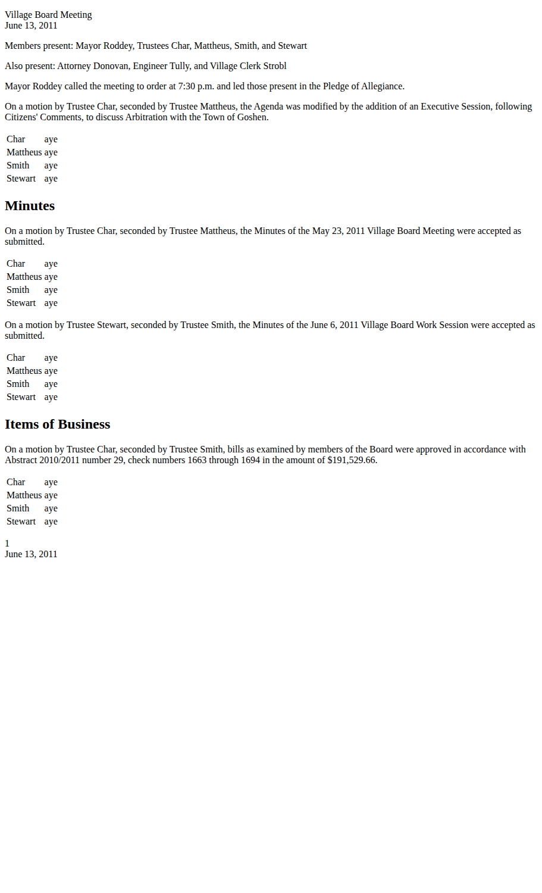Village Board Meeting
June 13, 2011
Members present: Mayor Roddey, Trustees Char, Mattheus, Smith, and Stewart
Also present: Attorney Donovan, Engineer Tully, and Village Clerk Strobl
Mayor Roddey called the meeting to order at 7:30 p.m. and led those present in the Pledge of Allegiance.
On a motion by Trustee Char, seconded by Trustee Mattheus, the Agenda was modified by the addition of an Executive Session, following Citizens' Comments, to discuss Arbitration with the Town of Goshen.
| Char | aye |
| Mattheus | aye |
| Smith | aye |
| Stewart | aye |
Minutes
On a motion by Trustee Char, seconded by Trustee Mattheus, the Minutes of the May 23, 2011 Village Board Meeting were accepted as submitted.
| Char | aye |
| Mattheus | aye |
| Smith | aye |
| Stewart | aye |
On a motion by Trustee Stewart, seconded by Trustee Smith, the Minutes of the June 6, 2011 Village Board Work Session were accepted as submitted.
| Char | aye |
| Mattheus | aye |
| Smith | aye |
| Stewart | aye |
Items of Business
On a motion by Trustee Char, seconded by Trustee Smith, bills as examined by members of the Board were approved in accordance with Abstract 2010/2011 number 29, check numbers 1663 through 1694 in the amount of $191,529.66.
| Char | aye |
| Mattheus | aye |
| Smith | aye |
| Stewart | aye |
1
June 13, 2011